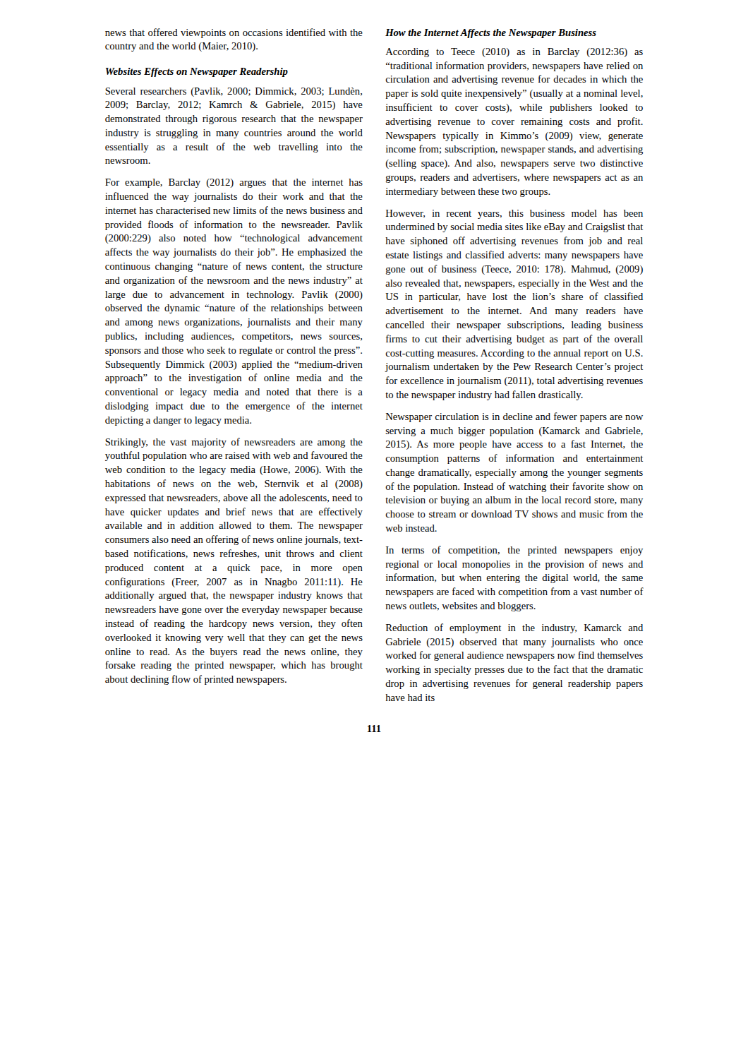news that offered viewpoints on occasions identified with the country and the world (Maier, 2010).
Websites Effects on Newspaper Readership
Several researchers (Pavlik, 2000; Dimmick, 2003; Lundèn, 2009; Barclay, 2012; Kamrch & Gabriele, 2015) have demonstrated through rigorous research that the newspaper industry is struggling in many countries around the world essentially as a result of the web travelling into the newsroom.
For example, Barclay (2012) argues that the internet has influenced the way journalists do their work and that the internet has characterised new limits of the news business and provided floods of information to the newsreader. Pavlik (2000:229) also noted how “technological advancement affects the way journalists do their job”. He emphasized the continuous changing “nature of news content, the structure and organization of the newsroom and the news industry” at large due to advancement in technology. Pavlik (2000) observed the dynamic “nature of the relationships between and among news organizations, journalists and their many publics, including audiences, competitors, news sources, sponsors and those who seek to regulate or control the press”. Subsequently Dimmick (2003) applied the “medium-driven approach” to the investigation of online media and the conventional or legacy media and noted that there is a dislodging impact due to the emergence of the internet depicting a danger to legacy media.
Strikingly, the vast majority of newsreaders are among the youthful population who are raised with web and favoured the web condition to the legacy media (Howe, 2006). With the habitations of news on the web, Sternvik et al (2008) expressed that newsreaders, above all the adolescents, need to have quicker updates and brief news that are effectively available and in addition allowed to them. The newspaper consumers also need an offering of news online journals, text-based notifications, news refreshes, unit throws and client produced content at a quick pace, in more open configurations (Freer, 2007 as in Nnagbo 2011:11). He additionally argued that, the newspaper industry knows that newsreaders have gone over the everyday newspaper because instead of reading the hardcopy news version, they often overlooked it knowing very well that they can get the news online to read. As the buyers read the news online, they forsake reading the printed newspaper, which has brought about declining flow of printed newspapers.
How the Internet Affects the Newspaper Business
According to Teece (2010) as in Barclay (2012:36) as “traditional information providers, newspapers have relied on circulation and advertising revenue for decades in which the paper is sold quite inexpensively” (usually at a nominal level, insufficient to cover costs), while publishers looked to advertising revenue to cover remaining costs and profit. Newspapers typically in Kimmo’s (2009) view, generate income from; subscription, newspaper stands, and advertising (selling space). And also, newspapers serve two distinctive groups, readers and advertisers, where newspapers act as an intermediary between these two groups.
However, in recent years, this business model has been undermined by social media sites like eBay and Craigslist that have siphoned off advertising revenues from job and real estate listings and classified adverts: many newspapers have gone out of business (Teece, 2010: 178). Mahmud, (2009) also revealed that, newspapers, especially in the West and the US in particular, have lost the lion’s share of classified advertisement to the internet. And many readers have cancelled their newspaper subscriptions, leading business firms to cut their advertising budget as part of the overall cost-cutting measures. According to the annual report on U.S. journalism undertaken by the Pew Research Center’s project for excellence in journalism (2011), total advertising revenues to the newspaper industry had fallen drastically.
Newspaper circulation is in decline and fewer papers are now serving a much bigger population (Kamarck and Gabriele, 2015). As more people have access to a fast Internet, the consumption patterns of information and entertainment change dramatically, especially among the younger segments of the population. Instead of watching their favorite show on television or buying an album in the local record store, many choose to stream or download TV shows and music from the web instead.
In terms of competition, the printed newspapers enjoy regional or local monopolies in the provision of news and information, but when entering the digital world, the same newspapers are faced with competition from a vast number of news outlets, websites and bloggers.
Reduction of employment in the industry, Kamarck and Gabriele (2015) observed that many journalists who once worked for general audience newspapers now find themselves working in specialty presses due to the fact that the dramatic drop in advertising revenues for general readership papers have had its
111